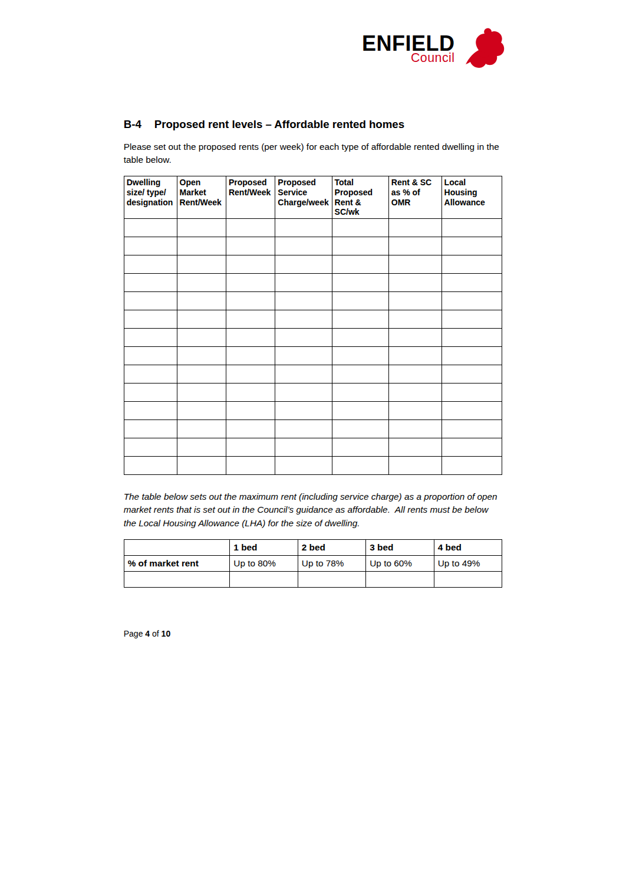ENFIELD Council
B-4 Proposed rent levels – Affordable rented homes
Please set out the proposed rents (per week) for each type of affordable rented dwelling in the table below.
| Dwelling size/ type/ designation | Open Market Rent/Week | Proposed Rent/Week | Proposed Service Charge/week | Total Proposed Rent & SC/wk | Rent & SC as % of OMR | Local Housing Allowance |
| --- | --- | --- | --- | --- | --- | --- |
The table below sets out the maximum rent (including service charge) as a proportion of open market rents that is set out in the Council’s guidance as affordable. All rents must be below the Local Housing Allowance (LHA) for the size of dwelling.
| | 1 bed | 2 bed | 3 bed | 4 bed |
| % of market rent | Up to 80% | Up to 78% | Up to 60% | Up to 49% |
Page 4 of 10